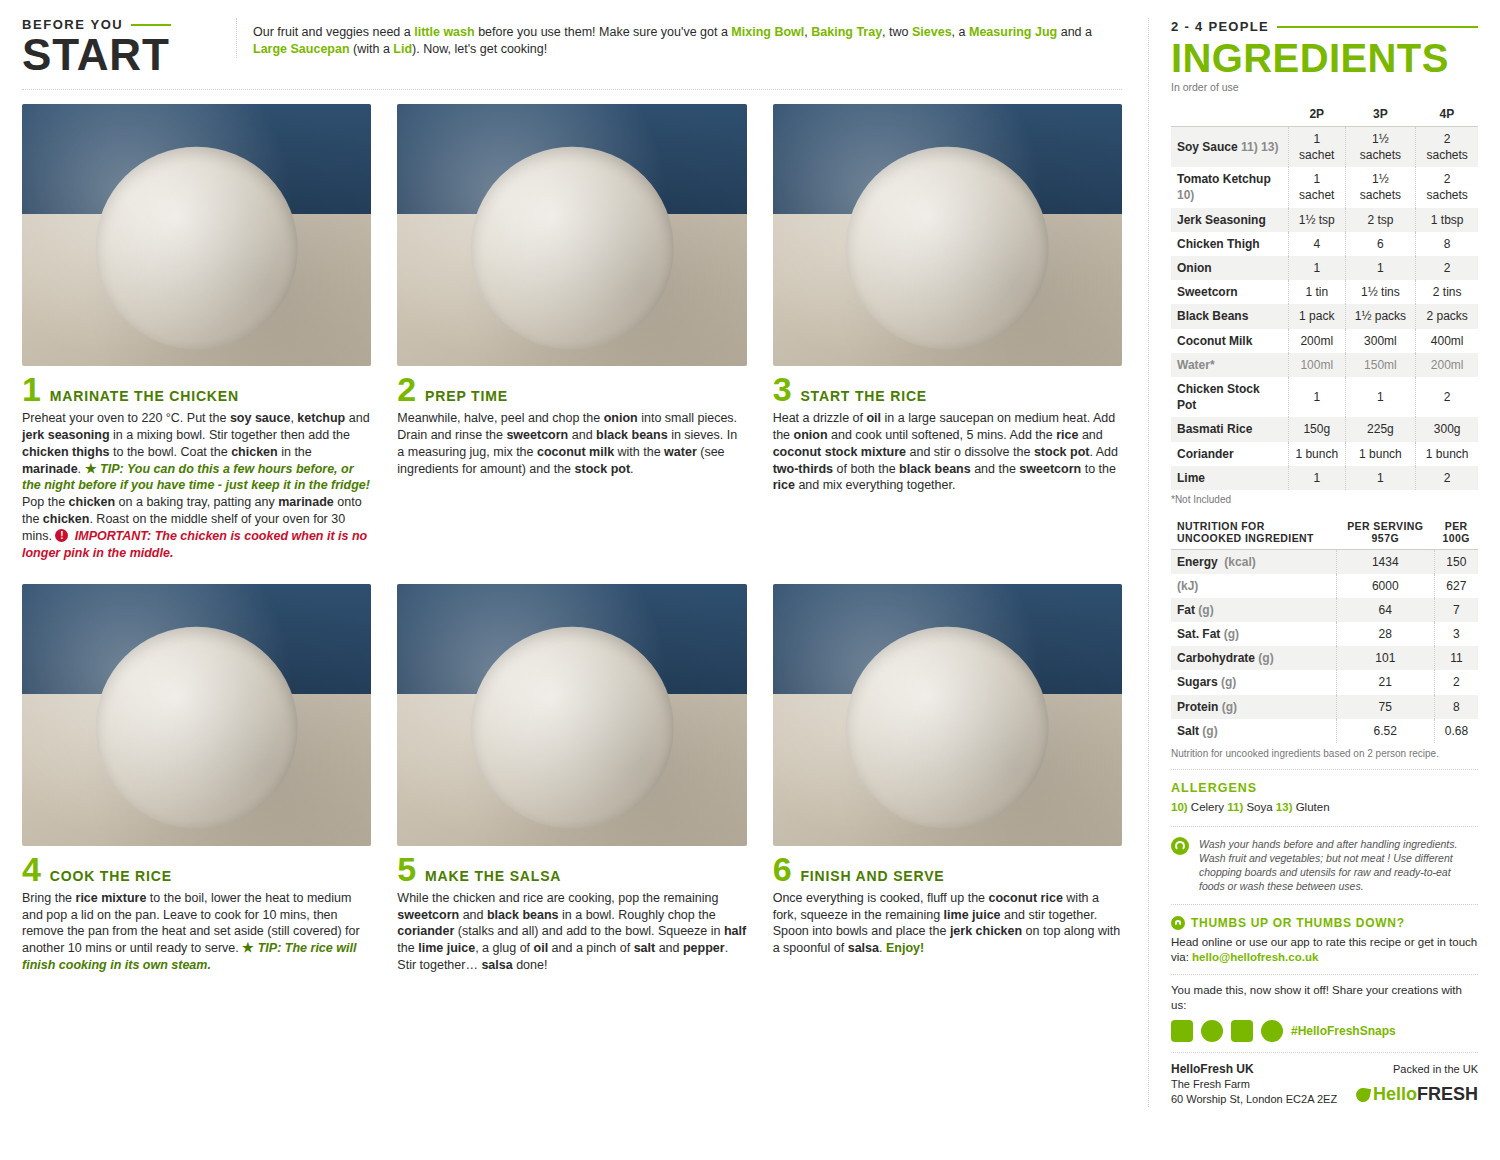BEFORE YOU
START
Our fruit and veggies need a little wash before you use them! Make sure you've got a Mixing Bowl, Baking Tray, two Sieves, a Measuring Jug and a Large Saucepan (with a Lid). Now, let's get cooking!
1 MARINATE THE CHICKEN
Preheat your oven to 220 °C. Put the soy sauce, ketchup and jerk seasoning in a mixing bowl. Stir together then add the chicken thighs to the bowl. Coat the chicken in the marinade. ★ TIP: You can do this a few hours before, or the night before if you have time - just keep it in the fridge! Pop the chicken on a baking tray, patting any marinade onto the chicken. Roast on the middle shelf of your oven for 30 mins. ! IMPORTANT: The chicken is cooked when it is no longer pink in the middle.
2 PREP TIME
Meanwhile, halve, peel and chop the onion into small pieces. Drain and rinse the sweetcorn and black beans in sieves. In a measuring jug, mix the coconut milk with the water (see ingredients for amount) and the stock pot.
3 START THE RICE
Heat a drizzle of oil in a large saucepan on medium heat. Add the onion and cook until softened, 5 mins. Add the rice and coconut stock mixture and stir o dissolve the stock pot. Add two-thirds of both the black beans and the sweetcorn to the rice and mix everything together.
4 COOK THE RICE
Bring the rice mixture to the boil, lower the heat to medium and pop a lid on the pan. Leave to cook for 10 mins, then remove the pan from the heat and set aside (still covered) for another 10 mins or until ready to serve. ★ TIP: The rice will finish cooking in its own steam.
5 MAKE THE SALSA
While the chicken and rice are cooking, pop the remaining sweetcorn and black beans in a bowl. Roughly chop the coriander (stalks and all) and add to the bowl. Squeeze in half the lime juice, a glug of oil and a pinch of salt and pepper. Stir together… salsa done!
6 FINISH AND SERVE
Once everything is cooked, fluff up the coconut rice with a fork, squeeze in the remaining lime juice and stir together. Spoon into bowls and place the jerk chicken on top along with a spoonful of salsa. Enjoy!
2 - 4 PEOPLE
INGREDIENTS
In order of use
| | 2P | 3P | 4P |
| --- | --- | --- | --- |
| Soy Sauce 11) 13) | 1 sachet | 1½ sachets | 2 sachets |
| Tomato Ketchup 10) | 1 sachet | 1½ sachets | 2 sachets |
| Jerk Seasoning | 1½ tsp | 2 tsp | 1 tbsp |
| Chicken Thigh | 4 | 6 | 8 |
| Onion | 1 | 1 | 2 |
| Sweetcorn | 1 tin | 1½ tins | 2 tins |
| Black Beans | 1 pack | 1½ packs | 2 packs |
| Coconut Milk | 200ml | 300ml | 400ml |
| Water* | 100ml | 150ml | 200ml |
| Chicken Stock Pot | 1 | 1 | 2 |
| Basmati Rice | 150g | 225g | 300g |
| Coriander | 1 bunch | 1 bunch | 1 bunch |
| Lime | 1 | 1 | 2 |
*Not Included
| NUTRITION FOR UNCOOKED INGREDIENT | PER SERVING 957G | PER 100G |
| --- | --- | --- |
| Energy (kcal) | 1434 | 150 |
| (kJ) | 6000 | 627 |
| Fat (g) | 64 | 7 |
| Sat. Fat (g) | 28 | 3 |
| Carbohydrate (g) | 101 | 11 |
| Sugars (g) | 21 | 2 |
| Protein (g) | 75 | 8 |
| Salt (g) | 6.52 | 0.68 |
Nutrition for uncooked ingredients based on 2 person recipe.
ALLERGENS
10) Celery 11) Soya 13) Gluten
Wash your hands before and after handling ingredients. Wash fruit and vegetables; but not meat ! Use different chopping boards and utensils for raw and ready-to-eat foods or wash these between uses.
THUMBS UP OR THUMBS DOWN?
Head online or use our app to rate this recipe or get in touch via: hello@hellofresh.co.uk
You made this, now show it off! Share your creations with us:
#HelloFreshSnaps
HelloFresh UK
The Fresh Farm
60 Worship St, London EC2A 2EZ
Packed in the UK
Hello FRESH